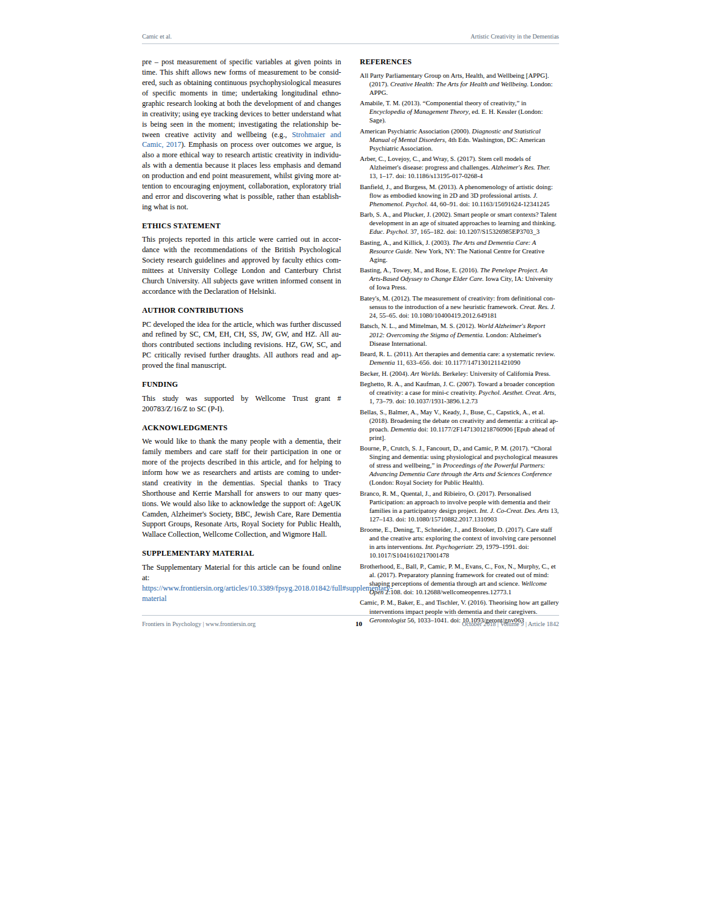Camic et al.
Artistic Creativity in the Dementias
pre – post measurement of specific variables at given points in time. This shift allows new forms of measurement to be considered, such as obtaining continuous psychophysiological measures of specific moments in time; undertaking longitudinal ethnographic research looking at both the development of and changes in creativity; using eye tracking devices to better understand what is being seen in the moment; investigating the relationship between creative activity and wellbeing (e.g., Strohmaier and Camic, 2017). Emphasis on process over outcomes we argue, is also a more ethical way to research artistic creativity in individuals with a dementia because it places less emphasis and demand on production and end point measurement, whilst giving more attention to encouraging enjoyment, collaboration, exploratory trial and error and discovering what is possible, rather than establishing what is not.
Ethics Statement
This projects reported in this article were carried out in accordance with the recommendations of the British Psychological Society research guidelines and approved by faculty ethics committees at University College London and Canterbury Christ Church University. All subjects gave written informed consent in accordance with the Declaration of Helsinki.
Author Contributions
PC developed the idea for the article, which was further discussed and refined by SC, CM, EH, CH, SS, JW, GW, and HZ. All authors contributed sections including revisions. HZ, GW, SC, and PC critically revised further draughts. All authors read and approved the final manuscript.
Funding
This study was supported by Wellcome Trust grant # 200783/Z/16/Z to SC (P-I).
Acknowledgments
We would like to thank the many people with a dementia, their family members and care staff for their participation in one or more of the projects described in this article, and for helping to inform how we as researchers and artists are coming to understand creativity in the dementias. Special thanks to Tracy Shorthouse and Kerrie Marshall for answers to our many questions. We would also like to acknowledge the support of: AgeUK Camden, Alzheimer's Society, BBC, Jewish Care, Rare Dementia Support Groups, Resonate Arts, Royal Society for Public Health, Wallace Collection, Wellcome Collection, and Wigmore Hall.
Supplementary Material
The Supplementary Material for this article can be found online at: https://www.frontiersin.org/articles/10.3389/fpsyg.2018.01842/full#supplementary-material
References
All Party Parliamentary Group on Arts, Health, and Wellbeing [APPG]. (2017). Creative Health: The Arts for Health and Wellbeing. London: APPG.
Amabile, T. M. (2013). “Componential theory of creativity,” in Encyclopedia of Management Theory, ed. E. H. Kessler (London: Sage).
American Psychiatric Association (2000). Diagnostic and Statistical Manual of Mental Disorders, 4th Edn. Washington, DC: American Psychiatric Association.
Arber, C., Lovejoy, C., and Wray, S. (2017). Stem cell models of Alzheimer's disease: progress and challenges. Alzheimer's Res. Ther. 13, 1–17. doi: 10.1186/s13195-017-0268-4
Banfield, J., and Burgess, M. (2013). A phenomenology of artistic doing: flow as embodied knowing in 2D and 3D professional artists. J. Phenomenol. Psychol. 44, 60–91. doi: 10.1163/15691624-12341245
Barb, S. A., and Plucker, J. (2002). Smart people or smart contexts? Talent development in an age of situated approaches to learning and thinking. Educ. Psychol. 37, 165–182. doi: 10.1207/S15326985EP3703_3
Basting, A., and Killick, J. (2003). The Arts and Dementia Care: A Resource Guide. New York, NY: The National Centre for Creative Aging.
Basting, A., Towey, M., and Rose, E. (2016). The Penelope Project. An Arts-Based Odyssey to Change Elder Care. Iowa City, IA: University of Iowa Press.
Batey's, M. (2012). The measurement of creativity: from definitional consensus to the introduction of a new heuristic framework. Creat. Res. J. 24, 55–65. doi: 10.1080/10400419.2012.649181
Batsch, N. L., and Mittelman, M. S. (2012). World Alzheimer's Report 2012: Overcoming the Stigma of Dementia. London: Alzheimer's Disease International.
Beard, R. L. (2011). Art therapies and dementia care: a systematic review. Dementia 11, 633–656. doi: 10.1177/1471301211421090
Becker, H. (2004). Art Worlds. Berkeley: University of California Press.
Beghetto, R. A., and Kaufman, J. C. (2007). Toward a broader conception of creativity: a case for mini-c creativity. Psychol. Aesthet. Creat. Arts, 1, 73–79. doi: 10.1037/1931-3896.1.2.73
Bellas, S., Balmer, A., May V., Keady, J., Buse, C., Capstick, A., et al. (2018). Broadening the debate on creativity and dementia: a critical approach. Dementia doi: 10.1177/2F1471301218760906 [Epub ahead of print].
Bourne, P., Crutch, S. J., Fancourt, D., and Camic, P. M. (2017). “Choral Singing and dementia: using physiological and psychological measures of stress and wellbeing,” in Proceedings of the Powerful Partners: Advancing Dementia Care through the Arts and Sciences Conference (London: Royal Society for Public Health).
Branco, R. M., Quental, J., and Ribieiro, O. (2017). Personalised Participation: an approach to involve people with dementia and their families in a participatory design project. Int. J. Co-Creat. Des. Arts 13, 127–143. doi: 10.1080/15710882.2017.1310903
Broome, E., Dening, T., Schneider, J., and Brooker, D. (2017). Care staff and the creative arts: exploring the context of involving care personnel in arts interventions. Int. Psychogeriatr. 29, 1979–1991. doi: 10.1017/S1041610217001478
Brotherhood, E., Ball, P., Camic, P. M., Evans, C., Fox, N., Murphy, C., et al. (2017). Preparatory planning framework for created out of mind: shaping perceptions of dementia through art and science. Wellcome Open 2:108. doi: 10.12688/wellcomeopenres.12773.1
Camic, P. M., Baker, E., and Tischler, V. (2016). Theorising how art gallery interventions impact people with dementia and their caregivers. Gerontologist 56, 1033–1041. doi: 10.1093/geront/gnv063
Frontiers in Psychology | www.frontiersin.org
10
October 2018 | Volume 9 | Article 1842